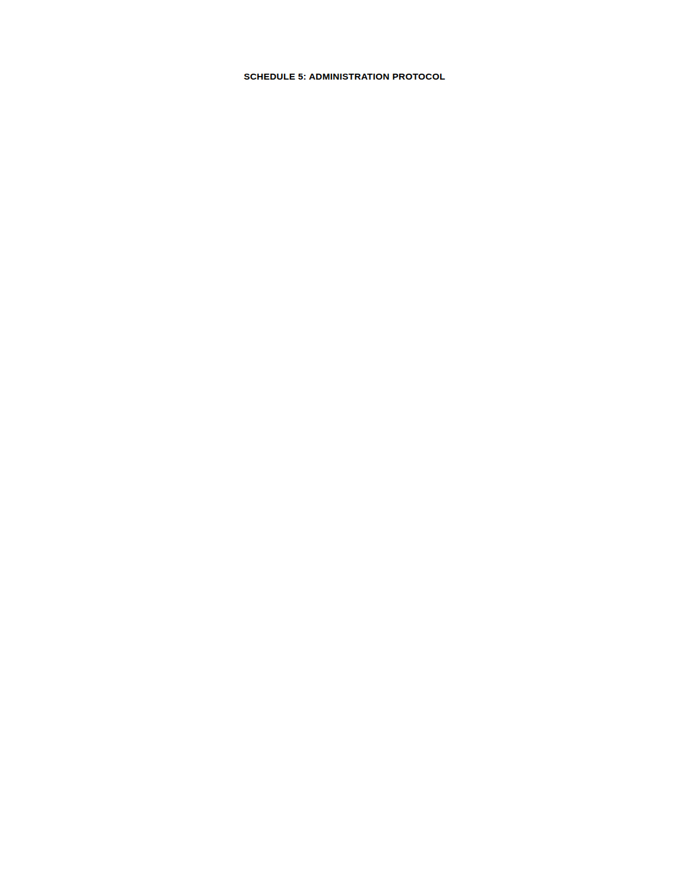SCHEDULE 5: ADMINISTRATION PROTOCOL